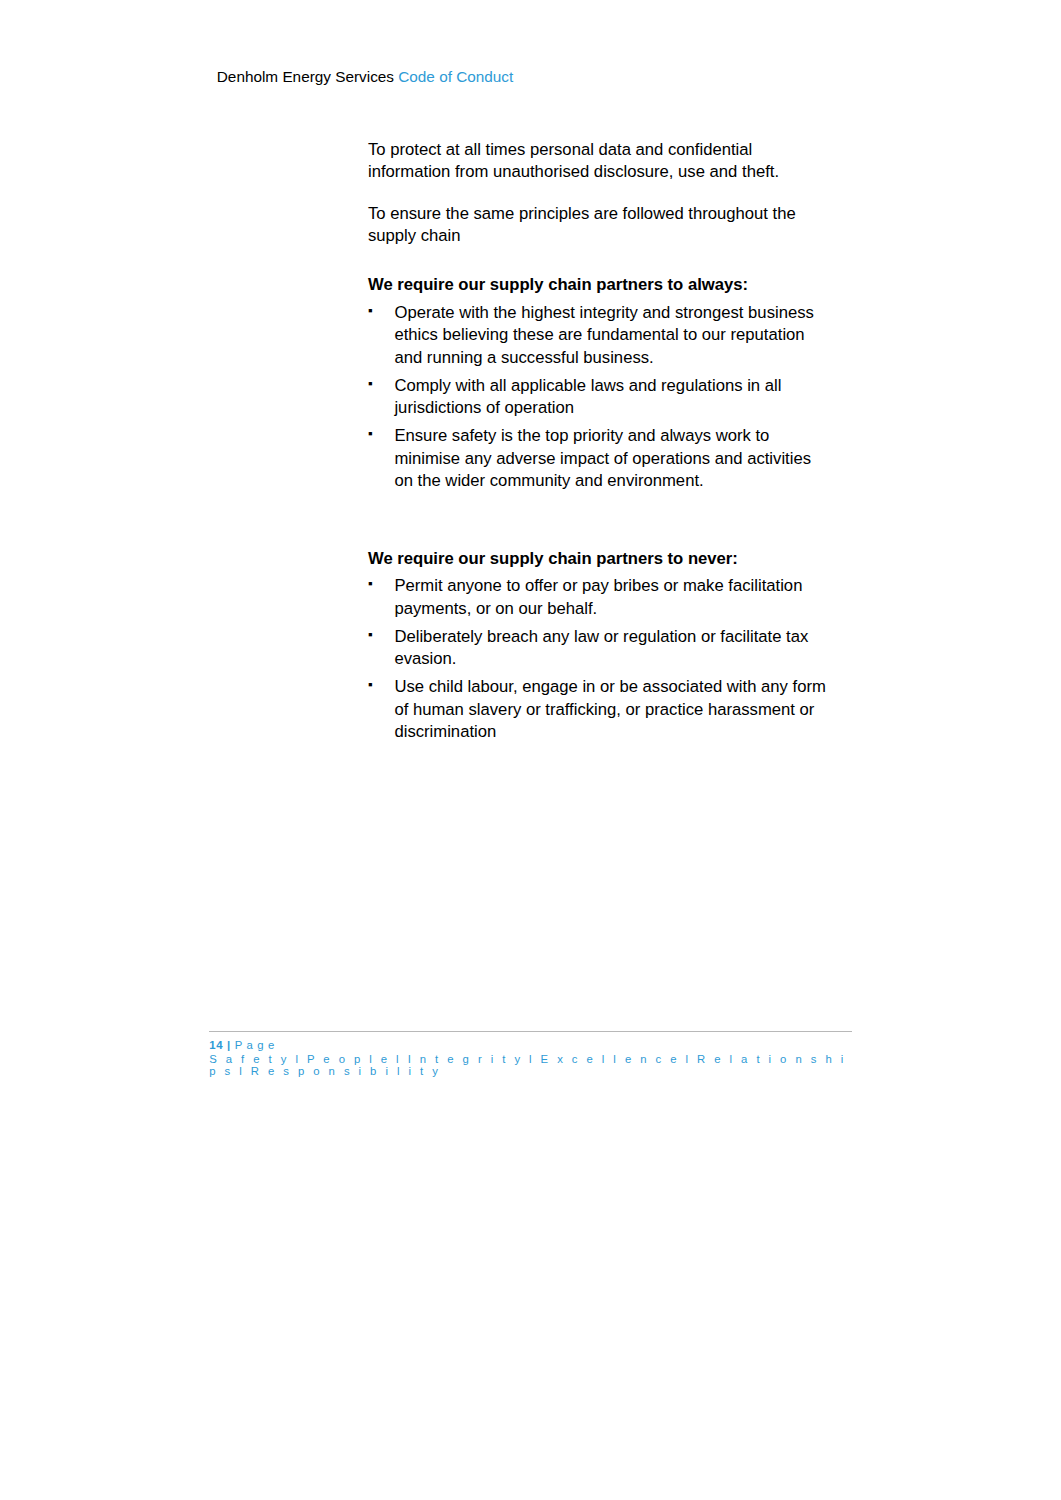Denholm Energy Services Code of Conduct
To protect at all times personal data and confidential information from unauthorised disclosure, use and theft.
To ensure the same principles are followed throughout the supply chain
We require our supply chain partners to always:
Operate with the highest integrity and strongest business ethics believing these are fundamental to our reputation and running a successful business.
Comply with all applicable laws and regulations in all jurisdictions of operation
Ensure safety is the top priority and always work to minimise any adverse impact of operations and activities on the wider community and environment.
We require our supply chain partners to never:
Permit anyone to offer or pay bribes or make facilitation payments, or on our behalf.
Deliberately breach any law or regulation or facilitate tax evasion.
Use child labour, engage in or be associated with any form of human slavery or trafficking, or practice harassment or discrimination
14 | P a g e
S a f e t y l P e o p l e l I n t e g r i t y l E x c e l l e n c e l R e l a t i o n s h i p s l R e s p o n s i b i l i t y